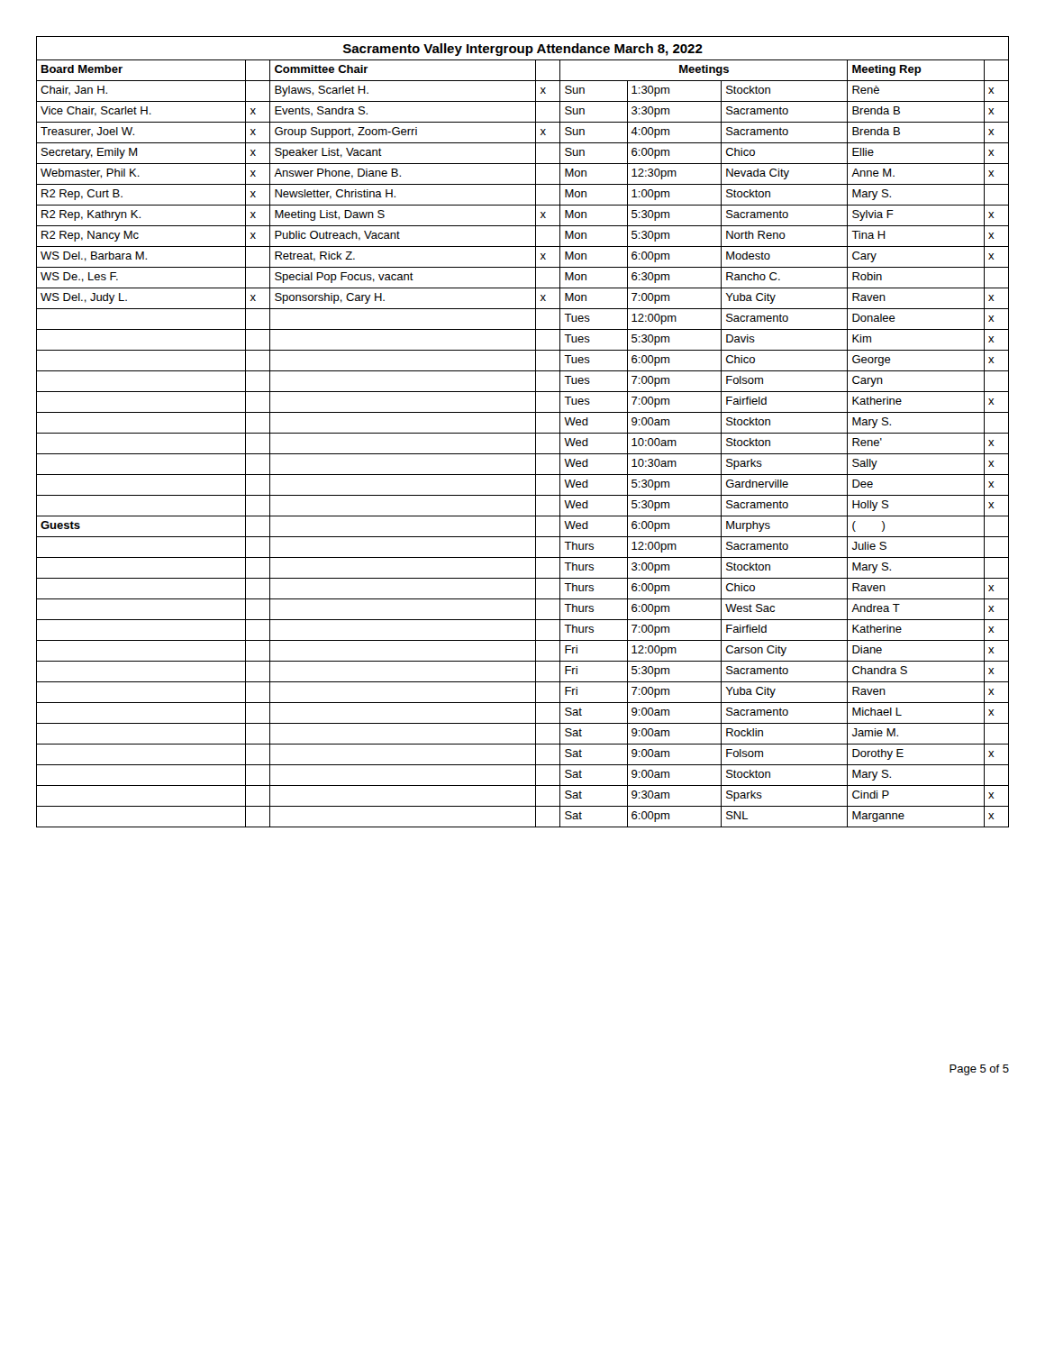Sacramento Valley Intergroup Attendance March 8, 2022
| Board Member | | Committee Chair | | Meetings | Meeting Rep | |
| --- | --- | --- | --- | --- | --- | --- |
| Chair, Jan H. | | Bylaws, Scarlet H. | x | Sun | 1:30pm | Stockton | Renè | x |
| Vice Chair, Scarlet H. | x | Events, Sandra S. | | Sun | 3:30pm | Sacramento | Brenda B | x |
| Treasurer, Joel W. | x | Group Support, Zoom-Gerri | x | Sun | 4:00pm | Sacramento | Brenda B | x |
| Secretary, Emily M | x | Speaker List, Vacant | | Sun | 6:00pm | Chico | Ellie | x |
| Webmaster, Phil K. | x | Answer Phone, Diane B. | | Mon | 12:30pm | Nevada City | Anne M. | x |
| R2 Rep, Curt B. | x | Newsletter, Christina H. | | Mon | 1:00pm | Stockton | Mary S. | |
| R2 Rep, Kathryn K. | x | Meeting List, Dawn S | x | Mon | 5:30pm | Sacramento | Sylvia F | x |
| R2 Rep, Nancy Mc | x | Public Outreach, Vacant | | Mon | 5:30pm | North Reno | Tina H | x |
| WS Del., Barbara M. | | Retreat, Rick Z. | x | Mon | 6:00pm | Modesto | Cary | x |
| WS De., Les F. | | Special Pop Focus, vacant | | Mon | 6:30pm | Rancho C. | Robin | |
| WS Del., Judy L. | x | Sponsorship, Cary H. | x | Mon | 7:00pm | Yuba City | Raven | x |
| | | | | Tues | 12:00pm | Sacramento | Donalee | x |
| | | | | Tues | 5:30pm | Davis | Kim | x |
| | | | | Tues | 6:00pm | Chico | George | x |
| | | | | Tues | 7:00pm | Folsom | Caryn | |
| | | | | Tues | 7:00pm | Fairfield | Katherine | x |
| | | | | Wed | 9:00am | Stockton | Mary S. | |
| | | | | Wed | 10:00am | Stockton | Rene' | x |
| | | | | Wed | 10:30am | Sparks | Sally | x |
| | | | | Wed | 5:30pm | Gardnerville | Dee | x |
| | | | | Wed | 5:30pm | Sacramento | Holly S | x |
| Guests | | | | Wed | 6:00pm | Murphys | ( ) | |
| | | | | Thurs | 12:00pm | Sacramento | Julie S | |
| | | | | Thurs | 3:00pm | Stockton | Mary S. | |
| | | | | Thurs | 6:00pm | Chico | Raven | x |
| | | | | Thurs | 6:00pm | West Sac | Andrea T | x |
| | | | | Thurs | 7:00pm | Fairfield | Katherine | x |
| | | | | Fri | 12:00pm | Carson City | Diane | x |
| | | | | Fri | 5:30pm | Sacramento | Chandra S | x |
| | | | | Fri | 7:00pm | Yuba City | Raven | x |
| | | | | Sat | 9:00am | Sacramento | Michael L | x |
| | | | | Sat | 9:00am | Rocklin | Jamie M. | |
| | | | | Sat | 9:00am | Folsom | Dorothy E | x |
| | | | | Sat | 9:00am | Stockton | Mary S. | |
| | | | | Sat | 9:30am | Sparks | Cindi P | x |
| | | | | Sat | 6:00pm | SNL | Marganne | x |
Page 5 of 5